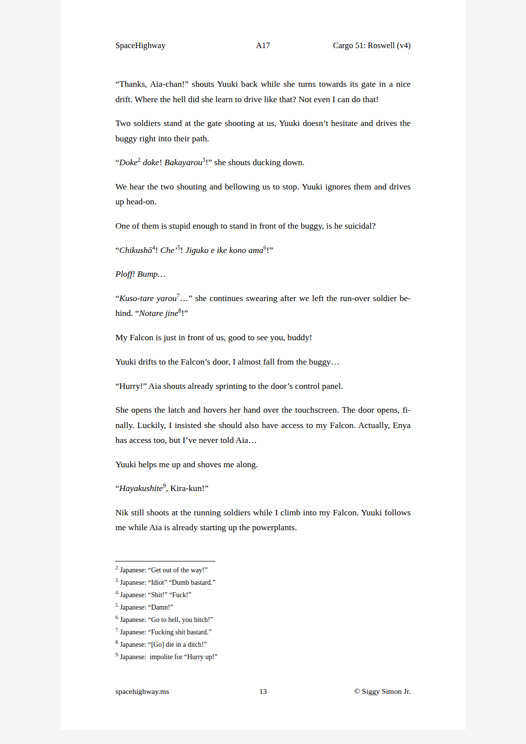SpaceHighway
A17
Cargo 51: Roswell (v4)
“Thanks, Aia-chan!” shouts Yuuki back while she turns towards its gate in a nice drift. Where the hell did she learn to drive like that? Not even I can do that!
Two soldiers stand at the gate shooting at us, Yuuki doesn’t hesitate and drives the buggy right into their path.
“Doke2 doke! Bakayarou3!” she shouts ducking down.
We hear the two shouting and bellowing us to stop. Yuuki ignores them and drives up head-on.
One of them is stupid enough to stand in front of the buggy, is he suicidal?
“Chikushō4! Che’5! Jiguko e ike kono ama6!”
Ploff! Bump…
“Kuso-tare yarou7…” she continues swearing after we left the run-over soldier behind. “Notare jine8!”
My Falcon is just in front of us, good to see you, buddy!
Yuuki drifts to the Falcon’s door, I almost fall from the buggy…
“Hurry!” Aia shouts already sprinting to the door’s control panel.
She opens the latch and hovers her hand over the touchscreen. The door opens, finally. Luckily, I insisted she should also have access to my Falcon. Actually, Enya has access too, but I’ve never told Aia…
Yuuki helps me up and shoves me along.
“Hayakushite9, Kira-kun!”
Nik still shoots at the running soldiers while I climb into my Falcon. Yuuki follows me while Aia is already starting up the powerplants.
2. Japanese: “Get out of the way!”
3. Japanese: “Idiot” “Dumb bastard.”
4. Japanese: “Shit!” “Fuck!”
5. Japanese: “Damn!”
6. Japanese: “Go to hell, you bitch!”
7. Japanese: “Fucking shit bastard.”
8. Japanese: “[Go] die in a ditch!”
9. Japanese: impolite for “Hurry up!”
spacehighway.ms
13
© Siggy Simon Jr.